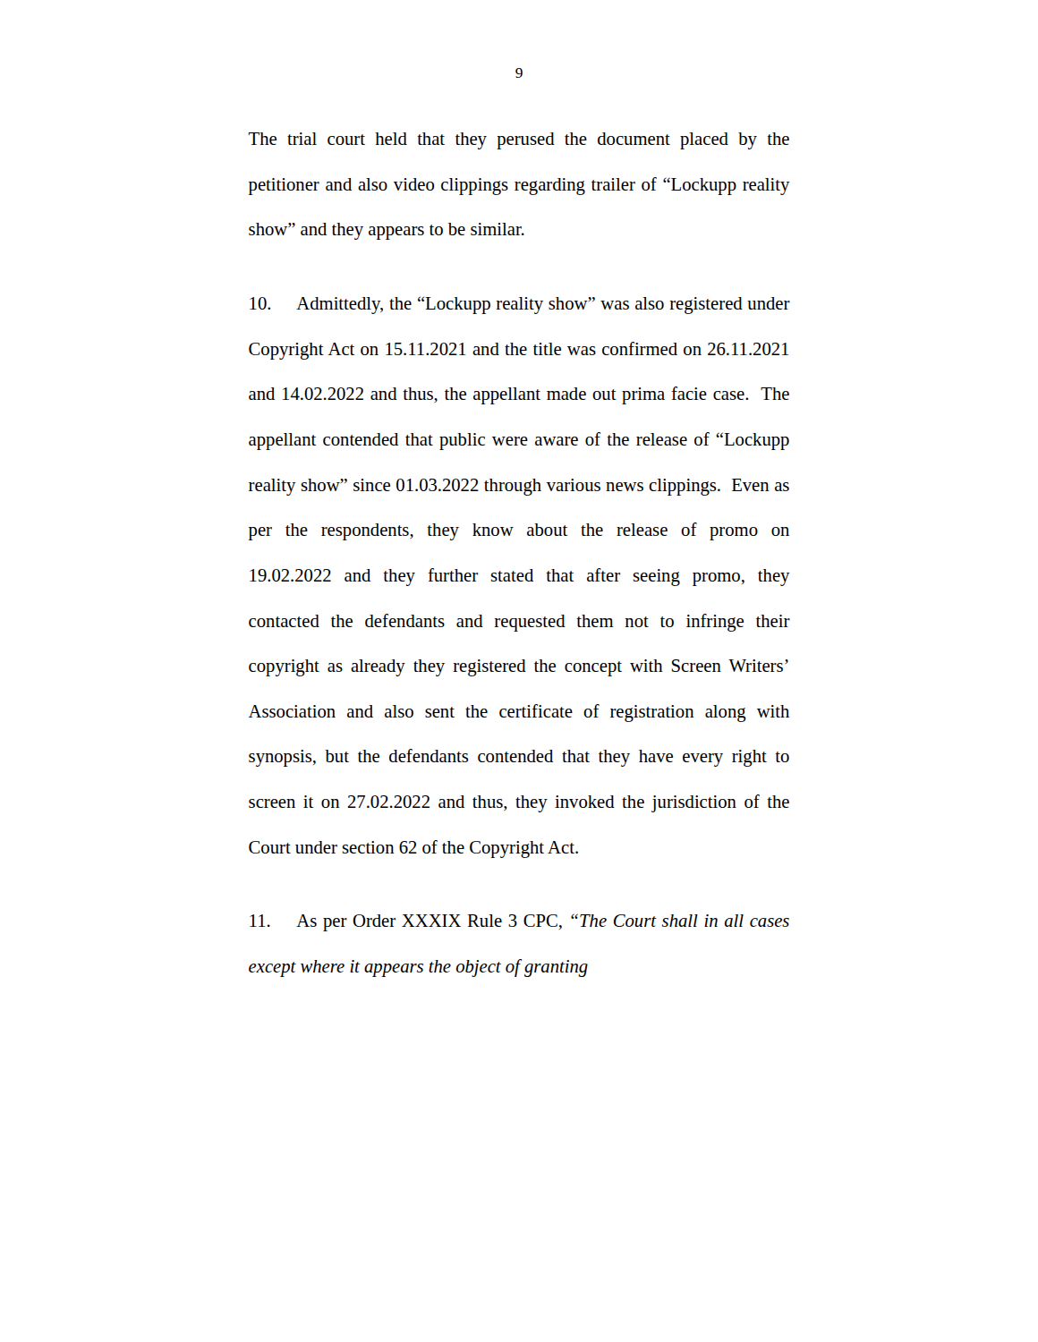9
The trial court held that they perused the document placed by the petitioner and also video clippings regarding trailer of “Lockupp reality show” and they appears to be similar.
10. Admittedly, the “Lockupp reality show” was also registered under Copyright Act on 15.11.2021 and the title was confirmed on 26.11.2021 and 14.02.2022 and thus, the appellant made out prima facie case. The appellant contended that public were aware of the release of “Lockupp reality show” since 01.03.2022 through various news clippings. Even as per the respondents, they know about the release of promo on 19.02.2022 and they further stated that after seeing promo, they contacted the defendants and requested them not to infringe their copyright as already they registered the concept with Screen Writers’ Association and also sent the certificate of registration along with synopsis, but the defendants contended that they have every right to screen it on 27.02.2022 and thus, they invoked the jurisdiction of the Court under section 62 of the Copyright Act.
11. As per Order XXXIX Rule 3 CPC, “The Court shall in all cases except where it appears the object of granting